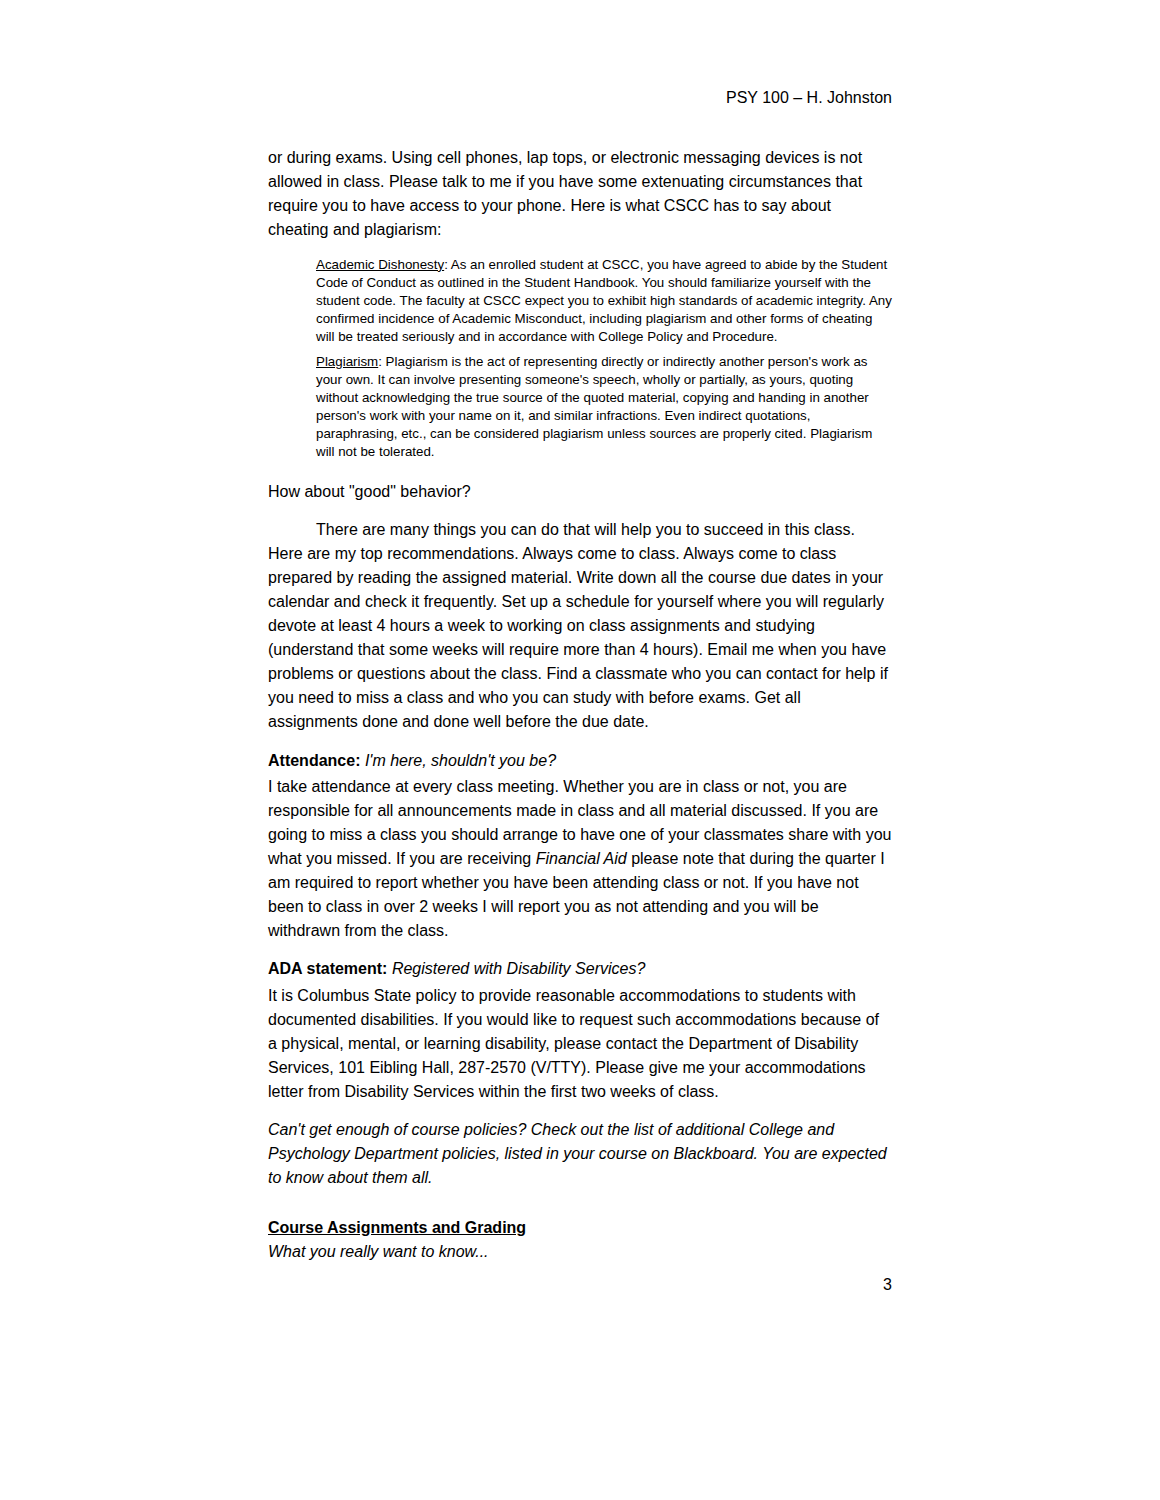PSY 100 – H. Johnston
or during exams. Using cell phones, lap tops, or electronic messaging devices is not allowed in class. Please talk to me if you have some extenuating circumstances that require you to have access to your phone. Here is what CSCC has to say about cheating and plagiarism:
Academic Dishonesty: As an enrolled student at CSCC, you have agreed to abide by the Student Code of Conduct as outlined in the Student Handbook. You should familiarize yourself with the student code. The faculty at CSCC expect you to exhibit high standards of academic integrity. Any confirmed incidence of Academic Misconduct, including plagiarism and other forms of cheating will be treated seriously and in accordance with College Policy and Procedure.
Plagiarism: Plagiarism is the act of representing directly or indirectly another person's work as your own. It can involve presenting someone's speech, wholly or partially, as yours, quoting without acknowledging the true source of the quoted material, copying and handing in another person's work with your name on it, and similar infractions. Even indirect quotations, paraphrasing, etc., can be considered plagiarism unless sources are properly cited. Plagiarism will not be tolerated.
How about "good" behavior?
There are many things you can do that will help you to succeed in this class. Here are my top recommendations. Always come to class. Always come to class prepared by reading the assigned material. Write down all the course due dates in your calendar and check it frequently. Set up a schedule for yourself where you will regularly devote at least 4 hours a week to working on class assignments and studying (understand that some weeks will require more than 4 hours). Email me when you have problems or questions about the class. Find a classmate who you can contact for help if you need to miss a class and who you can study with before exams. Get all assignments done and done well before the due date.
Attendance: I'm here, shouldn't you be?
I take attendance at every class meeting. Whether you are in class or not, you are responsible for all announcements made in class and all material discussed. If you are going to miss a class you should arrange to have one of your classmates share with you what you missed. If you are receiving Financial Aid please note that during the quarter I am required to report whether you have been attending class or not. If you have not been to class in over 2 weeks I will report you as not attending and you will be withdrawn from the class.
ADA statement: Registered with Disability Services?
It is Columbus State policy to provide reasonable accommodations to students with documented disabilities. If you would like to request such accommodations because of a physical, mental, or learning disability, please contact the Department of Disability Services, 101 Eibling Hall, 287-2570 (V/TTY). Please give me your accommodations letter from Disability Services within the first two weeks of class.
Can't get enough of course policies? Check out the list of additional College and Psychology Department policies, listed in your course on Blackboard. You are expected to know about them all.
Course Assignments and Grading
What you really want to know...
3